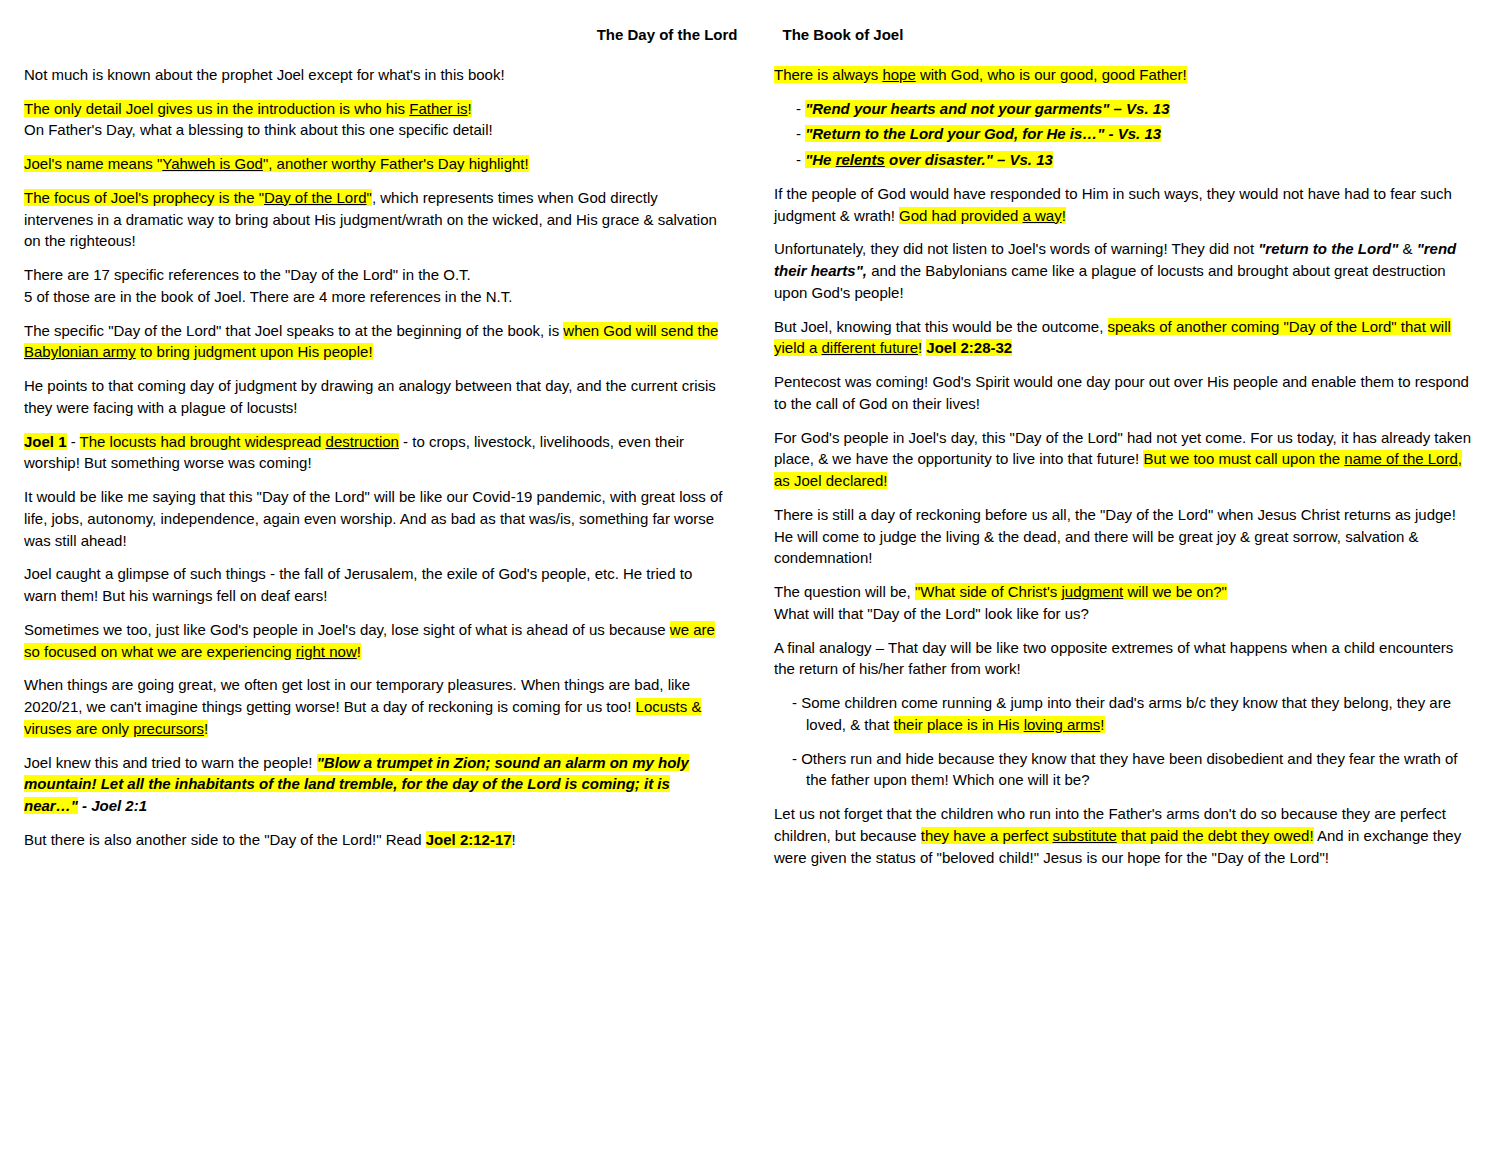The Day of the Lord The Book of Joel
Not much is known about the prophet Joel except for what's in this book!
The only detail Joel gives us in the introduction is who his Father is!
On Father's Day, what a blessing to think about this one specific detail!
Joel's name means "Yahweh is God", another worthy Father's Day highlight!
The focus of Joel's prophecy is the "Day of the Lord", which represents times when God directly intervenes in a dramatic way to bring about His judgment/wrath on the wicked, and His grace & salvation on the righteous!
There are 17 specific references to the "Day of the Lord" in the O.T.
5 of those are in the book of Joel. There are 4 more references in the N.T.
The specific "Day of the Lord" that Joel speaks to at the beginning of the book, is when God will send the Babylonian army to bring judgment upon His people!
He points to that coming day of judgment by drawing an analogy between that day, and the current crisis they were facing with a plague of locusts!
Joel 1 - The locusts had brought widespread destruction - to crops, livestock, livelihoods, even their worship! But something worse was coming!
It would be like me saying that this "Day of the Lord" will be like our Covid-19 pandemic, with great loss of life, jobs, autonomy, independence, again even worship. And as bad as that was/is, something far worse was still ahead!
Joel caught a glimpse of such things - the fall of Jerusalem, the exile of God's people, etc. He tried to warn them! But his warnings fell on deaf ears!
Sometimes we too, just like God's people in Joel's day, lose sight of what is ahead of us because we are so focused on what we are experiencing right now!
When things are going great, we often get lost in our temporary pleasures. When things are bad, like 2020/21, we can't imagine things getting worse! But a day of reckoning is coming for us too! Locusts & viruses are only precursors!
Joel knew this and tried to warn the people! "Blow a trumpet in Zion; sound an alarm on my holy mountain! Let all the inhabitants of the land tremble, for the day of the Lord is coming; it is near…" - Joel 2:1
But there is also another side to the "Day of the Lord!" Read Joel 2:12-17!
There is always hope with God, who is our good, good Father!
"Rend your hearts and not your garments" – Vs. 13
"Return to the Lord your God, for He is…" - Vs. 13
"He relents over disaster." – Vs. 13
If the people of God would have responded to Him in such ways, they would not have had to fear such judgment & wrath! God had provided a way!
Unfortunately, they did not listen to Joel's words of warning! They did not "return to the Lord" & "rend their hearts", and the Babylonians came like a plague of locusts and brought about great destruction upon God's people!
But Joel, knowing that this would be the outcome, speaks of another coming "Day of the Lord" that will yield a different future! Joel 2:28-32
Pentecost was coming! God's Spirit would one day pour out over His people and enable them to respond to the call of God on their lives!
For God's people in Joel's day, this "Day of the Lord" had not yet come. For us today, it has already taken place, & we have the opportunity to live into that future! But we too must call upon the name of the Lord, as Joel declared!
There is still a day of reckoning before us all, the "Day of the Lord" when Jesus Christ returns as judge! He will come to judge the living & the dead, and there will be great joy & great sorrow, salvation & condemnation!
The question will be, "What side of Christ's judgment will we be on?"
What will that "Day of the Lord" look like for us?
A final analogy – That day will be like two opposite extremes of what happens when a child encounters the return of his/her father from work!
Some children come running & jump into their dad's arms b/c they know that they belong, they are loved, & that their place is in His loving arms!
Others run and hide because they know that they have been disobedient and they fear the wrath of the father upon them! Which one will it be?
Let us not forget that the children who run into the Father's arms don't do so because they are perfect children, but because they have a perfect substitute that paid the debt they owed! And in exchange they were given the status of "beloved child!" Jesus is our hope for the "Day of the Lord"!